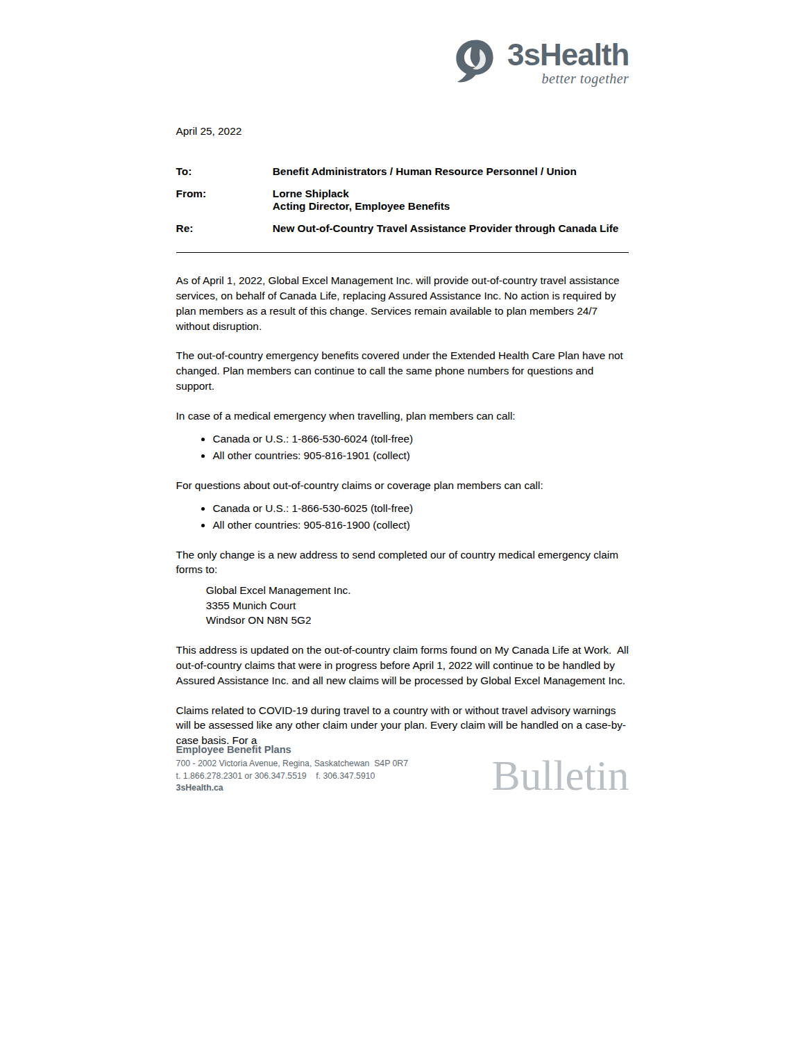3s Health
better together
April 25, 2022
| To: | Benefit Administrators / Human Resource Personnel / Union |
| From: | Lorne Shiplack Acting Director, Employee Benefits |
| Re: | New Out-of-Country Travel Assistance Provider through Canada Life |
As of April 1, 2022, Global Excel Management Inc. will provide out-of-country travel assistance services, on behalf of Canada Life, replacing Assured Assistance Inc. No action is required by plan members as a result of this change. Services remain available to plan members 24/7 without disruption.
The out-of-country emergency benefits covered under the Extended Health Care Plan have not changed. Plan members can continue to call the same phone numbers for questions and support.
In case of a medical emergency when travelling, plan members can call:
Canada or U.S.: 1-866-530-6024 (toll-free)
All other countries: 905-816-1901 (collect)
For questions about out-of-country claims or coverage plan members can call:
Canada or U.S.: 1-866-530-6025 (toll-free)
All other countries: 905-816-1900 (collect)
The only change is a new address to send completed our of country medical emergency claim forms to:
Global Excel Management Inc.
3355 Munich Court
Windsor ON N8N 5G2
This address is updated on the out-of-country claim forms found on My Canada Life at Work. All out-of-country claims that were in progress before April 1, 2022 will continue to be handled by Assured Assistance Inc. and all new claims will be processed by Global Excel Management Inc.
Claims related to COVID-19 during travel to a country with or without travel advisory warnings will be assessed like any other claim under your plan. Every claim will be handled on a case-by-case basis. For a
Employee Benefit Plans
700 - 2002 Victoria Avenue, Regina, Saskatchewan S4P 0R7
t. 1.866.278.2301 or 306.347.5519 f. 306.347.5910
3sHealth.ca
Bulletin